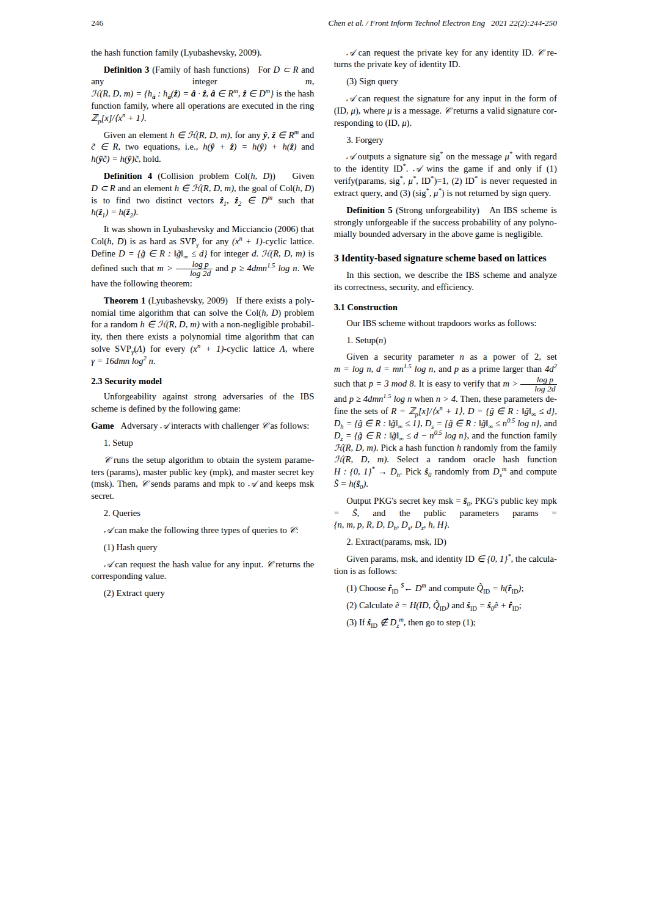246 Chen et al. / Front Inform Technol Electron Eng 2021 22(2):244-250
the hash function family (Lyubashevsky, 2009).
Definition 3 (Family of hash functions) For D ⊂ R and any integer m, ℋ(R, D, m) = {hâ : hâ(ẑ) = â · ẑ, â ∈ Rm, ẑ ∈ Dm} is the hash function family, where all operations are executed in the ring ℤp[x]/⟨xn + 1⟩.
Given an element h ∈ ℋ(R, D, m), for any ŷ, ẑ ∈ Rm and c̃ ∈ R, two equations, i.e., h(ŷ + ẑ) = h(ŷ) + h(ẑ) and h(ŷc̃) = h(ŷ)c̃, hold.
Definition 4 (Collision problem Col(h, D)) Given D ⊂ R and an element h ∈ ℋ(R, D, m), the goal of Col(h, D) is to find two distinct vectors ẑ1, ẑ2 ∈ Dm such that h(ẑ1) = h(ẑ2).
It was shown in Lyubashevsky and Micciancio (2006) that Col(h, D) is as hard as SVPγ for any (xn + 1)-cyclic lattice. Define D = {g̃ ∈ R : ‖g̃‖∞ ≤ d} for integer d. ℋ(R, D, m) is defined such that m > log p log 2d and p ≥ 4dmn1.5 log n. We have the following theorem:
Theorem 1 (Lyubashevsky, 2009) If there exists a polynomial time algorithm that can solve the Col(h, D) problem for a random h ∈ ℋ(R, D, m) with a non-negligible probability, then there exists a polynomial time algorithm that can solve SVPγ(Λ) for every (xn + 1)-cyclic lattice Λ, where γ = 16dmn log2 n.
2.3 Security model
Unforgeability against strong adversaries of the IBS scheme is defined by the following game:
Game Adversary 𝒜 interacts with challenger 𝒞 as follows:
1. Setup
𝒞 runs the setup algorithm to obtain the system parameters (params), master public key (mpk), and master secret key (msk). Then, 𝒞 sends params and mpk to 𝒜 and keeps msk secret.
2. Queries
𝒜 can make the following three types of queries to 𝒞:
(1) Hash query
𝒜 can request the hash value for any input. 𝒞 returns the corresponding value.
(2) Extract query
𝒜 can request the private key for any identity ID. 𝒞 returns the private key of identity ID.
(3) Sign query
𝒜 can request the signature for any input in the form of (ID, μ), where μ is a message. 𝒞 returns a valid signature corresponding to (ID, μ).
3. Forgery
𝒜 outputs a signature sig* on the message μ* with regard to the identity ID*. 𝒜 wins the game if and only if (1) verify(params, sig*, μ*, ID*)=1, (2) ID* is never requested in extract query, and (3) (sig*, μ*) is not returned by sign query.
Definition 5 (Strong unforgeability) An IBS scheme is strongly unforgeable if the success probability of any polynomially bounded adversary in the above game is negligible.
3 Identity-based signature scheme based on lattices
In this section, we describe the IBS scheme and analyze its correctness, security, and efficiency.
3.1 Construction
Our IBS scheme without trapdoors works as follows:
1. Setup(n)
Given a security parameter n as a power of 2, set m = log n, d = mn1.5 log n, and p as a prime larger than 4d2 such that p = 3 mod 8. It is easy to verify that m > log p log 2d and p ≥ 4dmn1.5 log n when n > 4. Then, these parameters define the sets of R = ℤp[x]/⟨xn + 1⟩, D = {g̃ ∈ R : ‖g̃‖∞ ≤ d}, Dh = {g̃ ∈ R : ‖g̃‖∞ ≤ 1}, Ds = {g̃ ∈ R : ‖g̃‖∞ ≤ n0.5 log n}, and Dz = {g̃ ∈ R : ‖g̃‖∞ ≤ d − n0.5 log n}, and the function family ℋ(R, D, m). Pick a hash function h randomly from the family ℋ(R, D, m). Select a random oracle hash function H : {0, 1}* → Dh. Pick ŝ0 randomly from Dsm and compute S̃ = h(ŝ0).
Output PKG's secret key msk = ŝ0, PKG's public key mpk = S̃, and the public parameters params = {n, m, p, R, D, Dh, Ds, Dz, h, H}.
2. Extract(params, msk, ID)
Given params, msk, and identity ID ∈ {0, 1}*, the calculation is as follows:
(1) Choose r̂ID $← Dm and compute Q̃ID = h(r̂ID);
(2) Calculate ẽ = H(ID, Q̃ID) and ŝID = ŝ0ẽ + r̂ID;
(3) If ŝID ∉ Dzm, then go to step (1);